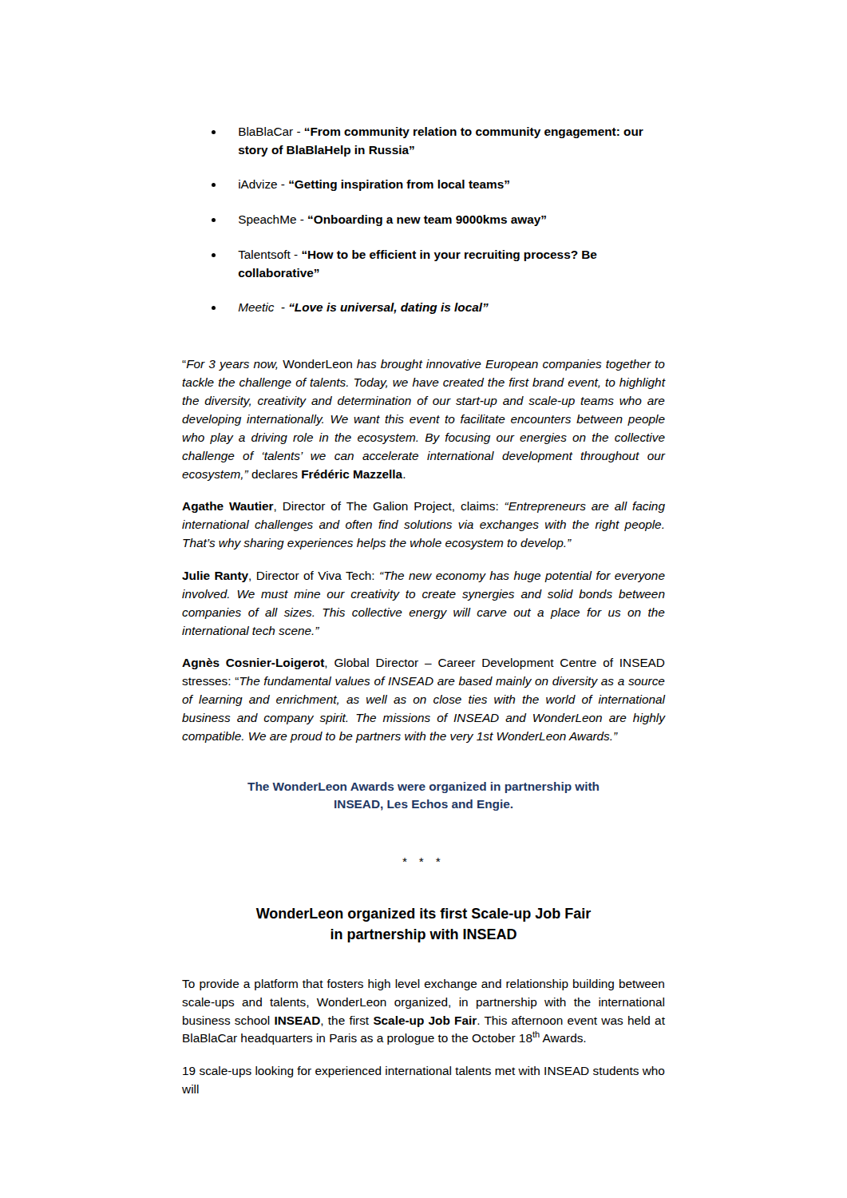BlaBlaCar - “From community relation to community engagement: our story of BlaBlaHelp in Russia”
iAdvize - “Getting inspiration from local teams”
SpeachMe - “Onboarding a new team 9000kms away”
Talentsoft - “How to be efficient in your recruiting process? Be collaborative”
Meetic - “Love is universal, dating is local”
“For 3 years now, WonderLeon has brought innovative European companies together to tackle the challenge of talents. Today, we have created the first brand event, to highlight the diversity, creativity and determination of our start-up and scale-up teams who are developing internationally. We want this event to facilitate encounters between people who play a driving role in the ecosystem. By focusing our energies on the collective challenge of ‘talents’ we can accelerate international development throughout our ecosystem,” declares Frédéric Mazzella.
Agathe Wautier, Director of The Galion Project, claims: “Entrepreneurs are all facing international challenges and often find solutions via exchanges with the right people. That’s why sharing experiences helps the whole ecosystem to develop.”
Julie Ranty, Director of Viva Tech: “The new economy has huge potential for everyone involved. We must mine our creativity to create synergies and solid bonds between companies of all sizes. This collective energy will carve out a place for us on the international tech scene.”
Agnès Cosnier-Loigerot, Global Director – Career Development Centre of INSEAD stresses: “The fundamental values of INSEAD are based mainly on diversity as a source of learning and enrichment, as well as on close ties with the world of international business and company spirit. The missions of INSEAD and WonderLeon are highly compatible. We are proud to be partners with the very 1st WonderLeon Awards.”
The WonderLeon Awards were organized in partnership with
INSEAD, Les Echos and Engie.
* * *
WonderLeon organized its first Scale-up Job Fair
in partnership with INSEAD
To provide a platform that fosters high level exchange and relationship building between scale-ups and talents, WonderLeon organized, in partnership with the international business school INSEAD, the first Scale-up Job Fair. This afternoon event was held at BlaBlaCar headquarters in Paris as a prologue to the October 18th Awards.
19 scale-ups looking for experienced international talents met with INSEAD students who will